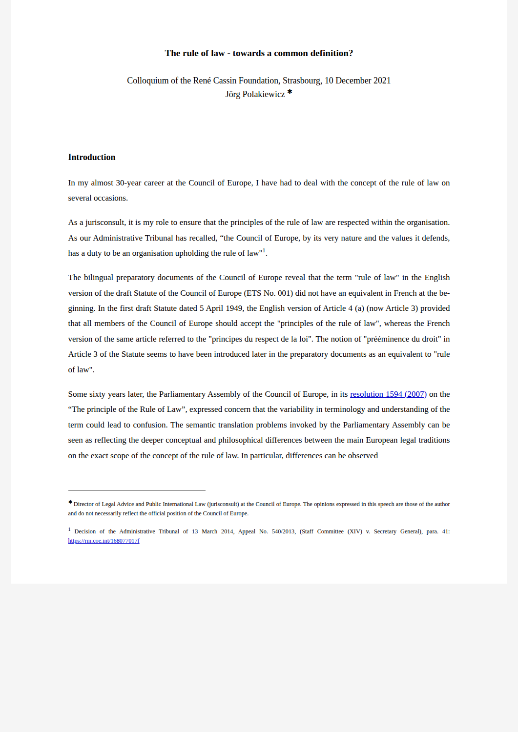The rule of law - towards a common definition?
Colloquium of the René Cassin Foundation, Strasbourg, 10 December 2021
Jörg Polakiewicz ✱
Introduction
In my almost 30-year career at the Council of Europe, I have had to deal with the concept of the rule of law on several occasions.
As a jurisconsult, it is my role to ensure that the principles of the rule of law are respected within the organisation. As our Administrative Tribunal has recalled, “the Council of Europe, by its very nature and the values it defends, has a duty to be an organisation upholding the rule of law"1.
The bilingual preparatory documents of the Council of Europe reveal that the term "rule of law" in the English version of the draft Statute of the Council of Europe (ETS No. 001) did not have an equivalent in French at the beginning. In the first draft Statute dated 5 April 1949, the English version of Article 4 (a) (now Article 3) provided that all members of the Council of Europe should accept the "principles of the rule of law", whereas the French version of the same article referred to the "principes du respect de la loi". The notion of "prééminence du droit" in Article 3 of the Statute seems to have been introduced later in the preparatory documents as an equivalent to "rule of law".
Some sixty years later, the Parliamentary Assembly of the Council of Europe, in its resolution 1594 (2007) on the “The principle of the Rule of Law”, expressed concern that the variability in terminology and understanding of the term could lead to confusion. The semantic translation problems invoked by the Parliamentary Assembly can be seen as reflecting the deeper conceptual and philosophical differences between the main European legal traditions on the exact scope of the concept of the rule of law. In particular, differences can be observed
✱ Director of Legal Advice and Public International Law (jurisconsult) at the Council of Europe. The opinions expressed in this speech are those of the author and do not necessarily reflect the official position of the Council of Europe.
1 Decision of the Administrative Tribunal of 13 March 2014, Appeal No. 540/2013, (Staff Committee (XIV) v. Secretary General), para. 41: https://rm.coe.int/168077017f